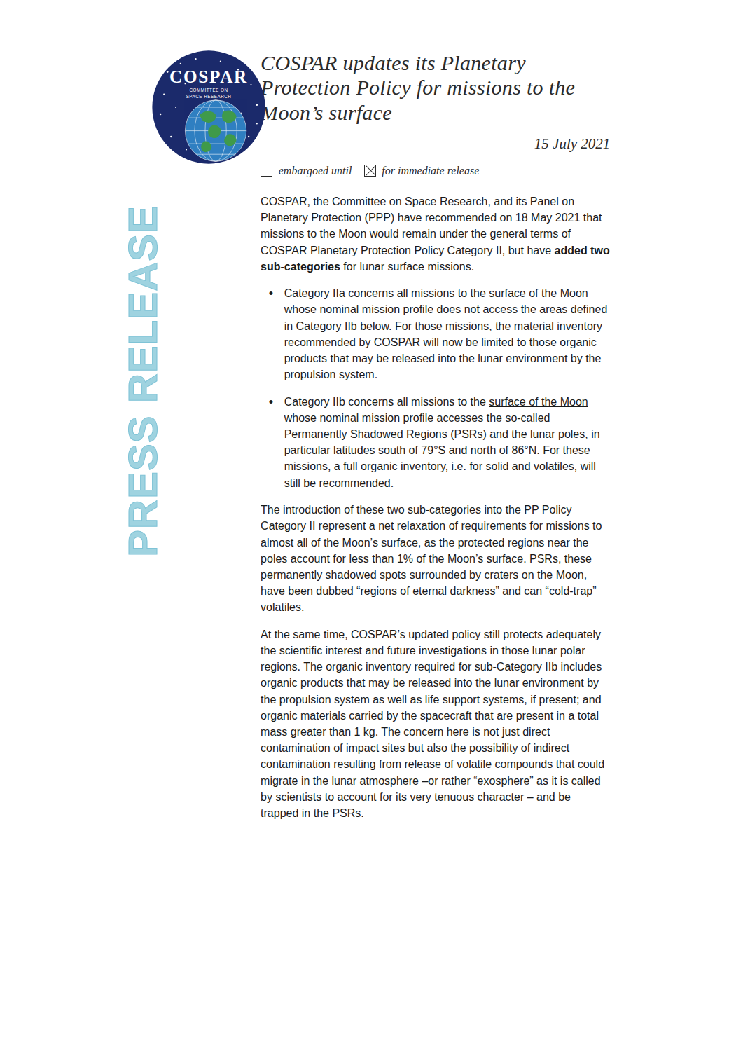PRESS RELEASE
COSPAR COMMITTEE ON SPACE RESEARCH
COSPAR updates its Planetary
Protection Policy for missions to the
Moon’s surface
15 July 2021
embargoed until for immediate release
COSPAR, the Committee on Space Research, and its Panel on Planetary Protection (PPP) have recommended on 18 May 2021 that missions to the Moon would remain under the general terms of COSPAR Planetary Protection Policy Category II, but have added two sub-categories for lunar surface missions.
Category IIa concerns all missions to the surface of the Moon whose nominal mission profile does not access the areas defined in Category IIb below. For those missions, the material inventory recommended by COSPAR will now be limited to those organic products that may be released into the lunar environment by the propulsion system.
Category IIb concerns all missions to the surface of the Moon whose nominal mission profile accesses the so-called Permanently Shadowed Regions (PSRs) and the lunar poles, in particular latitudes south of 79°S and north of 86°N. For these missions, a full organic inventory, i.e. for solid and volatiles, will still be recommended.
The introduction of these two sub-categories into the PP Policy Category II represent a net relaxation of requirements for missions to almost all of the Moon’s surface, as the protected regions near the poles account for less than 1% of the Moon’s surface. PSRs, these permanently shadowed spots surrounded by craters on the Moon, have been dubbed “regions of eternal darkness” and can “cold-trap” volatiles.
At the same time, COSPAR’s updated policy still protects adequately the scientific interest and future investigations in those lunar polar regions. The organic inventory required for sub-Category IIb includes organic products that may be released into the lunar environment by the propulsion system as well as life support systems, if present; and organic materials carried by the spacecraft that are present in a total mass greater than 1 kg. The concern here is not just direct contamination of impact sites but also the possibility of indirect contamination resulting from release of volatile compounds that could migrate in the lunar atmosphere –or rather “exosphere” as it is called by scientists to account for its very tenuous character – and be trapped in the PSRs.